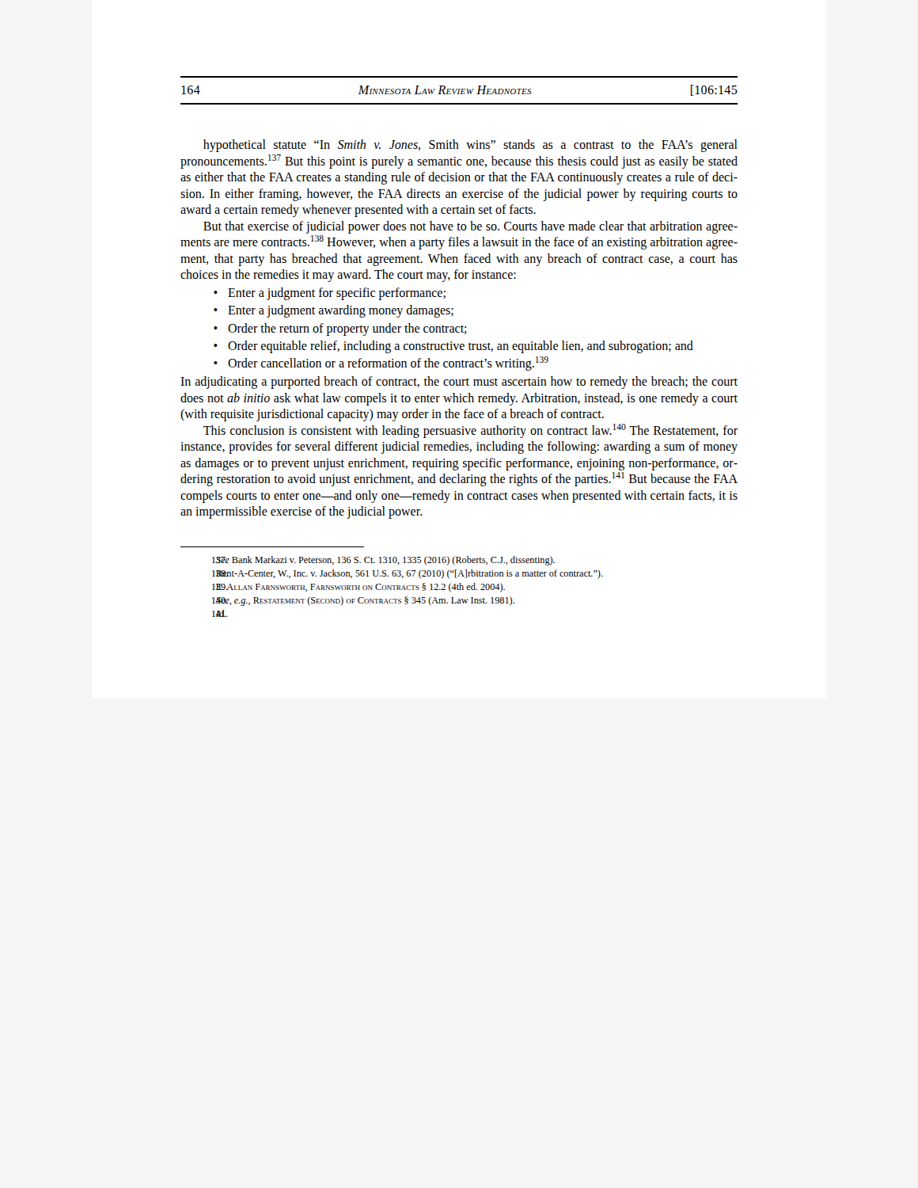164 Minnesota Law Review Headnotes [106:145
hypothetical statute “In Smith v. Jones, Smith wins” stands as a contrast to the FAA’s general pronouncements.137 But this point is purely a semantic one, because this thesis could just as easily be stated as either that the FAA creates a standing rule of decision or that the FAA continuously creates a rule of decision. In either framing, however, the FAA directs an exercise of the judicial power by requiring courts to award a certain remedy whenever presented with a certain set of facts.
But that exercise of judicial power does not have to be so. Courts have made clear that arbitration agreements are mere contracts.138 However, when a party files a lawsuit in the face of an existing arbitration agreement, that party has breached that agreement. When faced with any breach of contract case, a court has choices in the remedies it may award. The court may, for instance:
Enter a judgment for specific performance;
Enter a judgment awarding money damages;
Order the return of property under the contract;
Order equitable relief, including a constructive trust, an equitable lien, and subrogation; and
Order cancellation or a reformation of the contract’s writing.139
In adjudicating a purported breach of contract, the court must ascertain how to remedy the breach; the court does not ab initio ask what law compels it to enter which remedy. Arbitration, instead, is one remedy a court (with requisite jurisdictional capacity) may order in the face of a breach of contract.
This conclusion is consistent with leading persuasive authority on contract law.140 The Restatement, for instance, provides for several different judicial remedies, including the following: awarding a sum of money as damages or to prevent unjust enrichment, requiring specific performance, enjoining non-performance, ordering restoration to avoid unjust enrichment, and declaring the rights of the parties.141 But because the FAA compels courts to enter one—and only one—remedy in contract cases when presented with certain facts, it is an impermissible exercise of the judicial power.
See Bank Markazi v. Peterson, 136 S. Ct. 1310, 1335 (2016) (Roberts, C.J., dissenting).
Rent-A-Center, W., Inc. v. Jackson, 561 U.S. 63, 67 (2010) (“[A]rbitration is a matter of contract.”).
E. Allan Farnsworth, Farnsworth on Contracts § 12.2 (4th ed. 2004).
See, e.g., Restatement (Second) of Contracts § 345 (Am. Law Inst. 1981).
Id.